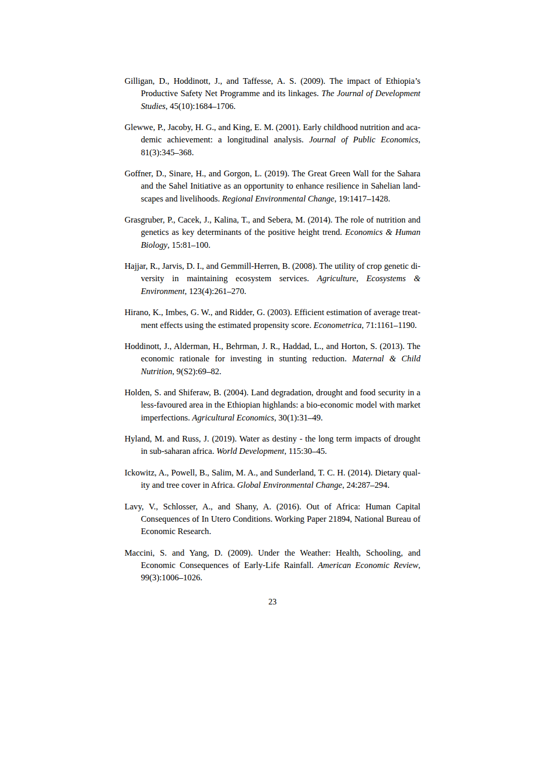Gilligan, D., Hoddinott, J., and Taffesse, A. S. (2009). The impact of Ethiopia’s Productive Safety Net Programme and its linkages. The Journal of Development Studies, 45(10):1684–1706.
Glewwe, P., Jacoby, H. G., and King, E. M. (2001). Early childhood nutrition and academic achievement: a longitudinal analysis. Journal of Public Economics, 81(3):345–368.
Goffner, D., Sinare, H., and Gorgon, L. (2019). The Great Green Wall for the Sahara and the Sahel Initiative as an opportunity to enhance resilience in Sahelian landscapes and livelihoods. Regional Environmental Change, 19:1417–1428.
Grasgruber, P., Cacek, J., Kalina, T., and Sebera, M. (2014). The role of nutrition and genetics as key determinants of the positive height trend. Economics & Human Biology, 15:81–100.
Hajjar, R., Jarvis, D. I., and Gemmill-Herren, B. (2008). The utility of crop genetic diversity in maintaining ecosystem services. Agriculture, Ecosystems & Environment, 123(4):261–270.
Hirano, K., Imbes, G. W., and Ridder, G. (2003). Efficient estimation of average treatment effects using the estimated propensity score. Econometrica, 71:1161–1190.
Hoddinott, J., Alderman, H., Behrman, J. R., Haddad, L., and Horton, S. (2013). The economic rationale for investing in stunting reduction. Maternal & Child Nutrition, 9(S2):69–82.
Holden, S. and Shiferaw, B. (2004). Land degradation, drought and food security in a less-favoured area in the Ethiopian highlands: a bio-economic model with market imperfections. Agricultural Economics, 30(1):31–49.
Hyland, M. and Russ, J. (2019). Water as destiny - the long term impacts of drought in sub-saharan africa. World Development, 115:30–45.
Ickowitz, A., Powell, B., Salim, M. A., and Sunderland, T. C. H. (2014). Dietary quality and tree cover in Africa. Global Environmental Change, 24:287–294.
Lavy, V., Schlosser, A., and Shany, A. (2016). Out of Africa: Human Capital Consequences of In Utero Conditions. Working Paper 21894, National Bureau of Economic Research.
Maccini, S. and Yang, D. (2009). Under the Weather: Health, Schooling, and Economic Consequences of Early-Life Rainfall. American Economic Review, 99(3):1006–1026.
23